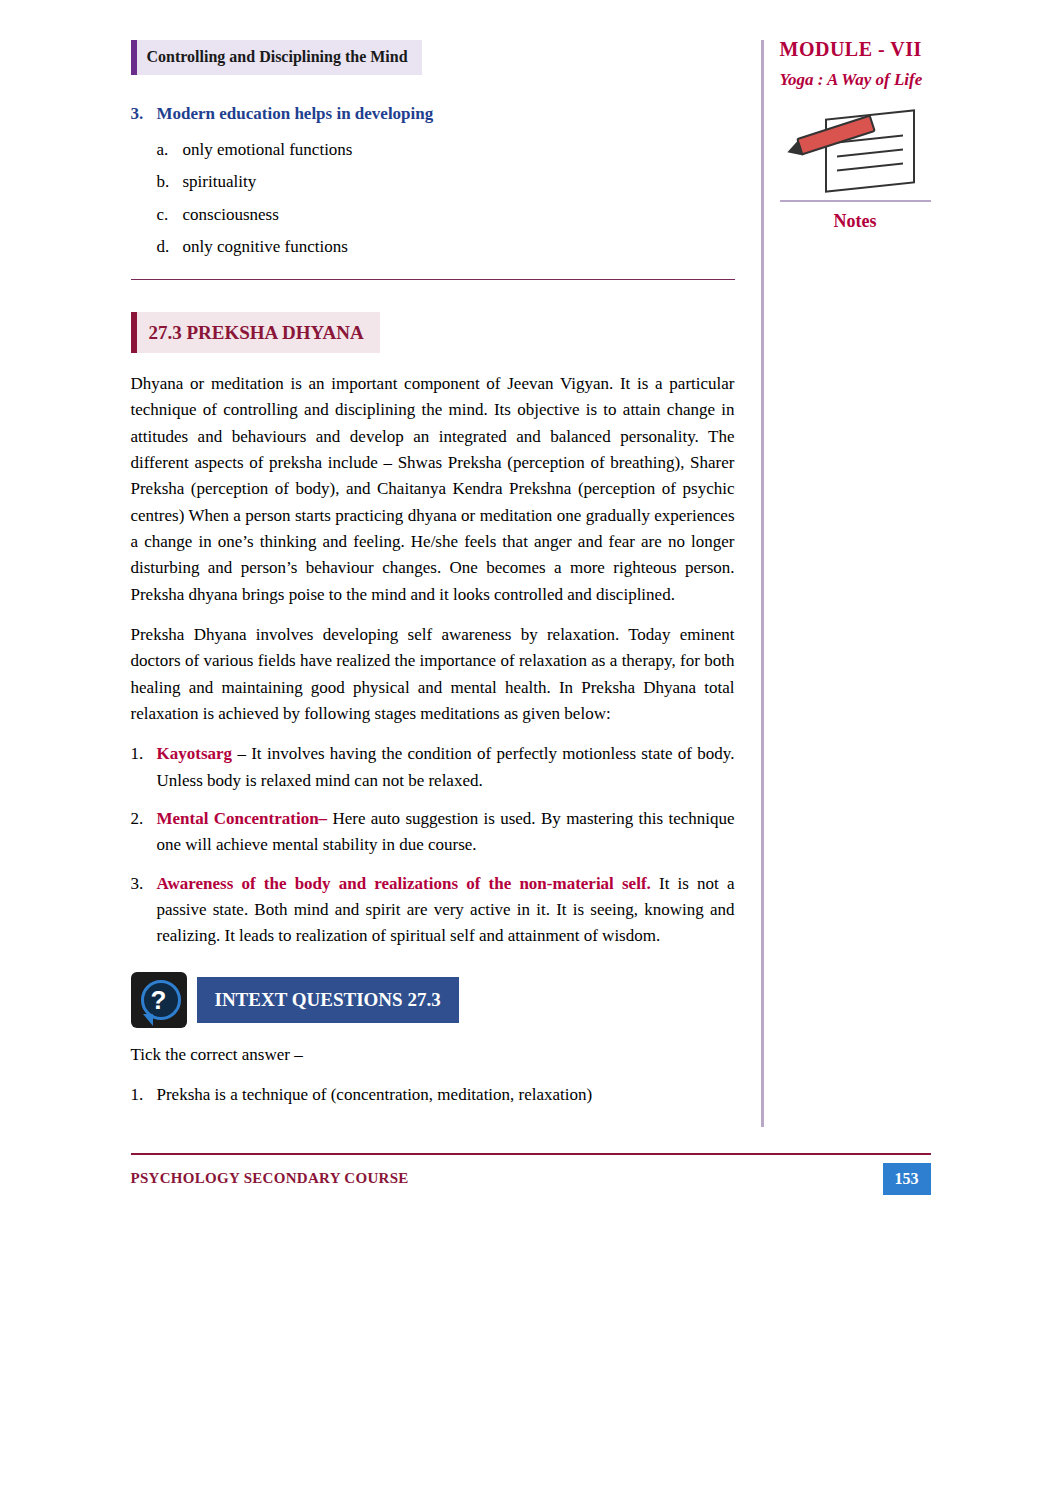Controlling and Disciplining the Mind
3. Modern education helps in developing
a. only emotional functions
b. spirituality
c. consciousness
d. only cognitive functions
27.3 PREKSHA DHYANA
Dhyana or meditation is an important component of Jeevan Vigyan. It is a particular technique of controlling and disciplining the mind. Its objective is to attain change in attitudes and behaviours and develop an integrated and balanced personality. The different aspects of preksha include – Shwas Preksha (perception of breathing), Sharer Preksha (perception of body), and Chaitanya Kendra Prekshna (perception of psychic centres) When a person starts practicing dhyana or meditation one gradually experiences a change in one’s thinking and feeling. He/she feels that anger and fear are no longer disturbing and person’s behaviour changes. One becomes a more righteous person. Preksha dhyana brings poise to the mind and it looks controlled and disciplined.
Preksha Dhyana involves developing self awareness by relaxation. Today eminent doctors of various fields have realized the importance of relaxation as a therapy, for both healing and maintaining good physical and mental health. In Preksha Dhyana total relaxation is achieved by following stages meditations as given below:
1. Kayotsarg – It involves having the condition of perfectly motionless state of body. Unless body is relaxed mind can not be relaxed.
2. Mental Concentration– Here auto suggestion is used. By mastering this technique one will achieve mental stability in due course.
3. Awareness of the body and realizations of the non-material self. It is not a passive state. Both mind and spirit are very active in it. It is seeing, knowing and realizing. It leads to realization of spiritual self and attainment of wisdom.
?
INTEXT QUESTIONS 27.3
Tick the correct answer –
1. Preksha is a technique of (concentration, meditation, relaxation)
MODULE - VII
Yoga : A Way of Life
Notes
PSYCHOLOGY SECONDARY COURSE
153